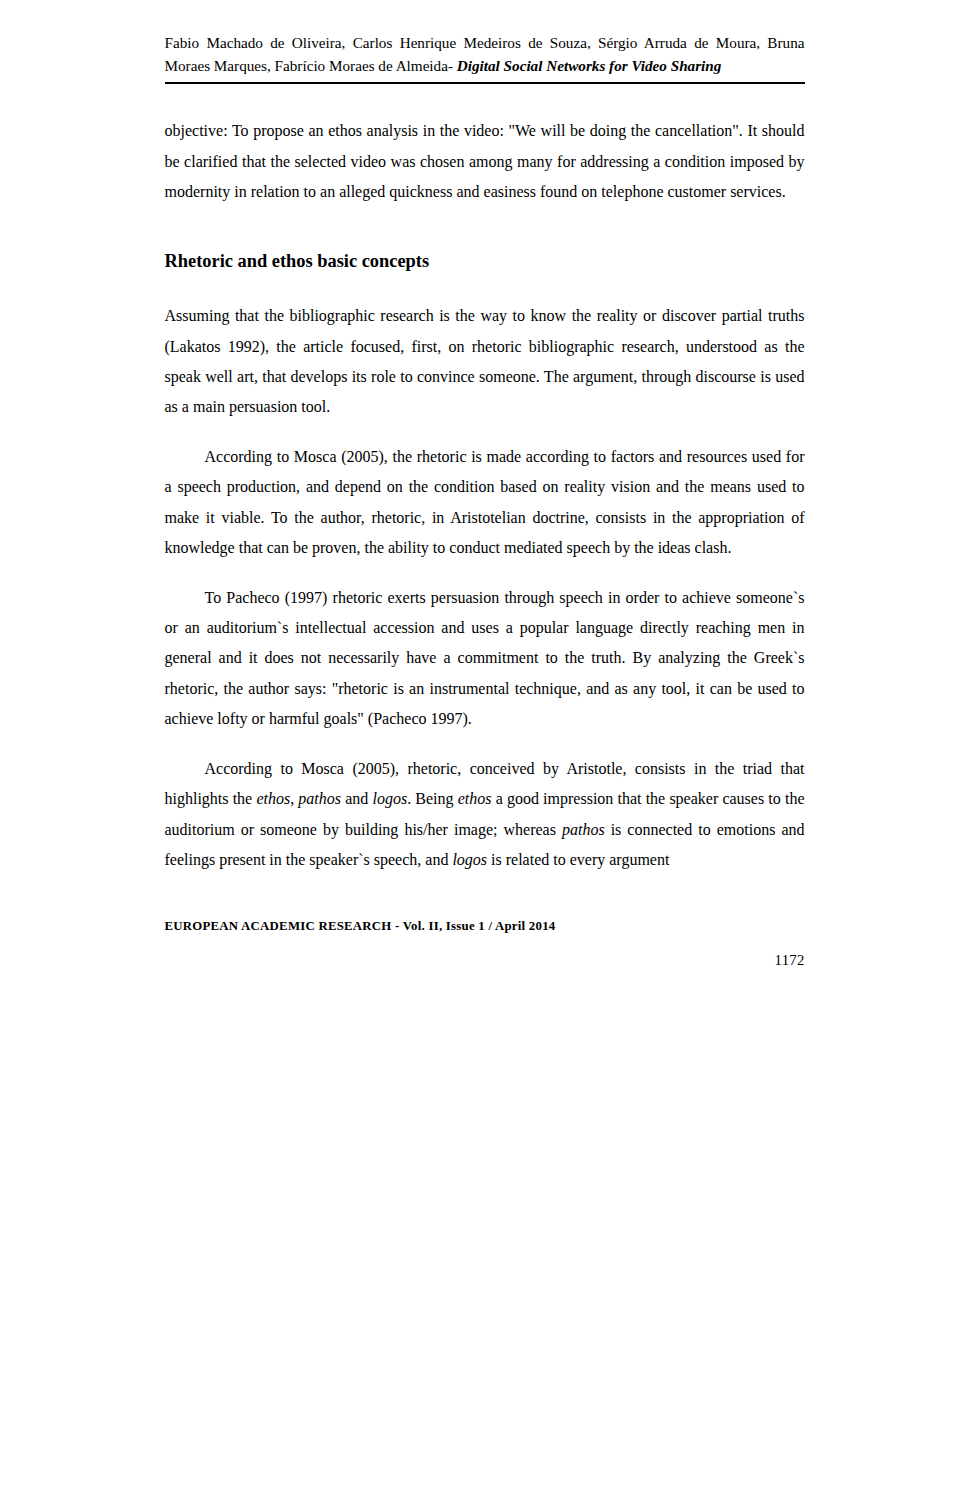Fabio Machado de Oliveira, Carlos Henrique Medeiros de Souza, Sérgio Arruda de Moura, Bruna Moraes Marques, Fabrício Moraes de Almeida- Digital Social Networks for Video Sharing
objective: To propose an ethos analysis in the video: "We will be doing the cancellation". It should be clarified that the selected video was chosen among many for addressing a condition imposed by modernity in relation to an alleged quickness and easiness found on telephone customer services.
Rhetoric and ethos basic concepts
Assuming that the bibliographic research is the way to know the reality or discover partial truths (Lakatos 1992), the article focused, first, on rhetoric bibliographic research, understood as the speak well art, that develops its role to convince someone. The argument, through discourse is used as a main persuasion tool.
According to Mosca (2005), the rhetoric is made according to factors and resources used for a speech production, and depend on the condition based on reality vision and the means used to make it viable. To the author, rhetoric, in Aristotelian doctrine, consists in the appropriation of knowledge that can be proven, the ability to conduct mediated speech by the ideas clash.
To Pacheco (1997) rhetoric exerts persuasion through speech in order to achieve someone`s or an auditorium`s intellectual accession and uses a popular language directly reaching men in general and it does not necessarily have a commitment to the truth. By analyzing the Greek`s rhetoric, the author says: "rhetoric is an instrumental technique, and as any tool, it can be used to achieve lofty or harmful goals" (Pacheco 1997).
According to Mosca (2005), rhetoric, conceived by Aristotle, consists in the triad that highlights the ethos, pathos and logos. Being ethos a good impression that the speaker causes to the auditorium or someone by building his/her image; whereas pathos is connected to emotions and feelings present in the speaker`s speech, and logos is related to every argument
EUROPEAN ACADEMIC RESEARCH - Vol. II, Issue 1 / April 2014 1172